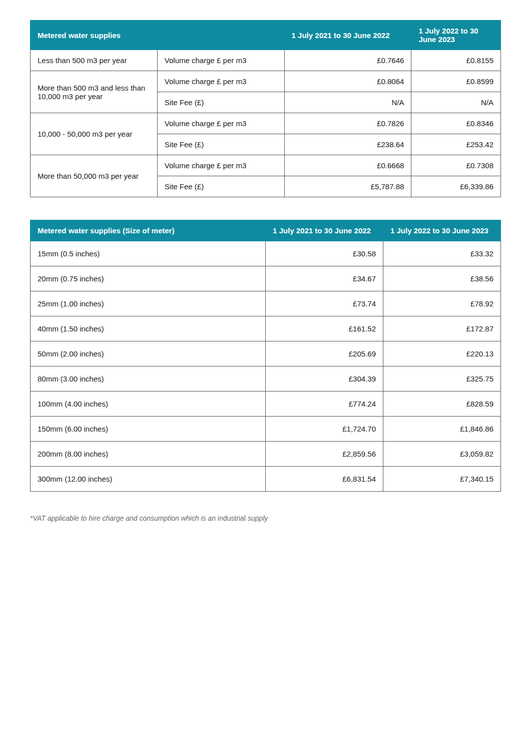| Metered water supplies | 1 July 2021 to 30 June 2022 | 1 July 2022 to 30 June 2023 |
| --- | --- | --- |
| Less than 500 m3 per year | Volume charge £ per m3 | £0.7646 | £0.8155 |
| More than 500 m3 and less than 10,000 m3 per year | Volume charge £ per m3 | £0.8064 | £0.8599 |
| Site Fee (£) | N/A | N/A |
| 10,000 - 50,000 m3 per year | Volume charge £ per m3 | £0.7826 | £0.8346 |
| Site Fee (£) | £238.64 | £253.42 |
| More than 50,000 m3 per year | Volume charge £ per m3 | £0.6668 | £0.7308 |
| Site Fee (£) | £5,787.88 | £6,339.86 |
| Metered water supplies (Size of meter) | 1 July 2021 to 30 June 2022 | 1 July 2022 to 30 June 2023 |
| --- | --- | --- |
| 15mm (0.5 inches) | £30.58 | £33.32 |
| 20mm (0.75 inches) | £34.67 | £38.56 |
| 25mm (1.00 inches) | £73.74 | £78.92 |
| 40mm (1.50 inches) | £161.52 | £172.87 |
| 50mm (2.00 inches) | £205.69 | £220.13 |
| 80mm (3.00 inches) | £304.39 | £325.75 |
| 100mm (4.00 inches) | £774.24 | £828.59 |
| 150mm (6.00 inches) | £1,724.70 | £1,846.86 |
| 200mm (8.00 inches) | £2,859.56 | £3,059.82 |
| 300mm (12.00 inches) | £6,831.54 | £7,340.15 |
*VAT applicable to hire charge and consumption which is an industrial supply